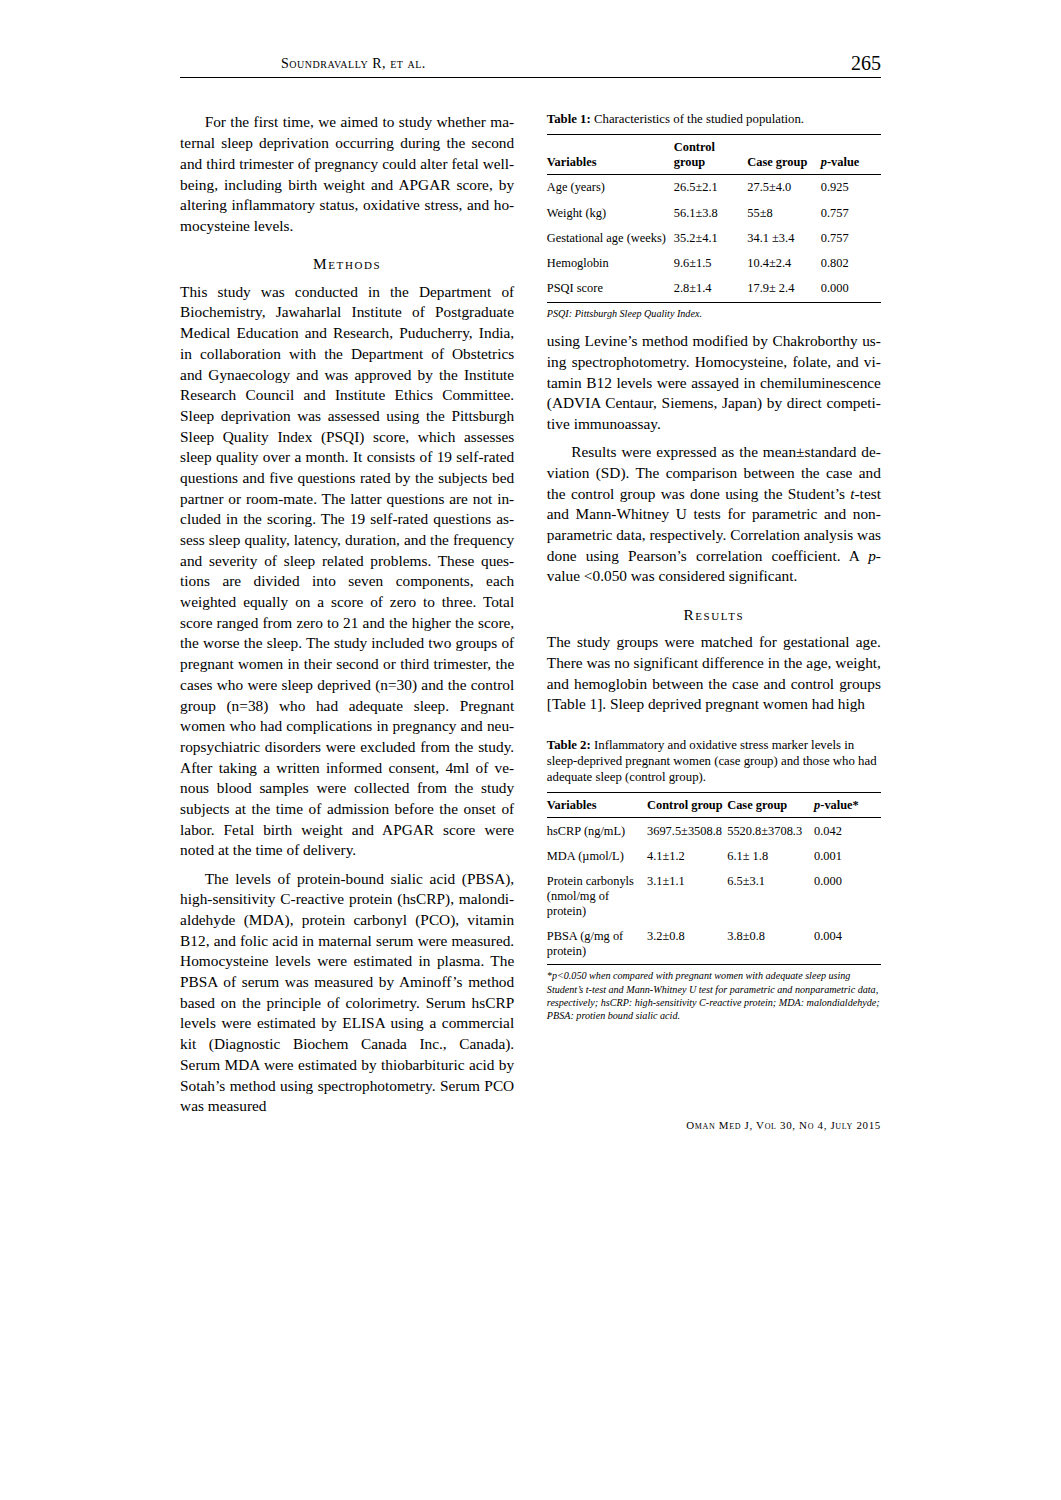Soundravally R, et al.
265
For the first time, we aimed to study whether maternal sleep deprivation occurring during the second and third trimester of pregnancy could alter fetal well-being, including birth weight and APGAR score, by altering inflammatory status, oxidative stress, and homocysteine levels.
Methods
This study was conducted in the Department of Biochemistry, Jawaharlal Institute of Postgraduate Medical Education and Research, Puducherry, India, in collaboration with the Department of Obstetrics and Gynaecology and was approved by the Institute Research Council and Institute Ethics Committee. Sleep deprivation was assessed using the Pittsburgh Sleep Quality Index (PSQI) score, which assesses sleep quality over a month. It consists of 19 self-rated questions and five questions rated by the subjects bed partner or room-mate. The latter questions are not included in the scoring. The 19 self-rated questions assess sleep quality, latency, duration, and the frequency and severity of sleep related problems. These questions are divided into seven components, each weighted equally on a score of zero to three. Total score ranged from zero to 21 and the higher the score, the worse the sleep. The study included two groups of pregnant women in their second or third trimester, the cases who were sleep deprived (n=30) and the control group (n=38) who had adequate sleep. Pregnant women who had complications in pregnancy and neuropsychiatric disorders were excluded from the study. After taking a written informed consent, 4ml of venous blood samples were collected from the study subjects at the time of admission before the onset of labor. Fetal birth weight and APGAR score were noted at the time of delivery.
The levels of protein-bound sialic acid (PBSA), high-sensitivity C-reactive protein (hsCRP), malondialdehyde (MDA), protein carbonyl (PCO), vitamin B12, and folic acid in maternal serum were measured. Homocysteine levels were estimated in plasma. The PBSA of serum was measured by Aminoff’s method based on the principle of colorimetry. Serum hsCRP levels were estimated by ELISA using a commercial kit (Diagnostic Biochem Canada Inc., Canada). Serum MDA were estimated by thiobarbituric acid by Sotah’s method using spectrophotometry. Serum PCO was measured
Table 1: Characteristics of the studied population.
| Variables | Control group | Case group | p -value |
| --- | --- | --- | --- |
| Age (years) | 26.5±2.1 | 27.5±4.0 | 0.925 |
| Weight (kg) | 56.1±3.8 | 55±8 | 0.757 |
| Gestational age (weeks) | 35.2±4.1 | 34.1 ±3.4 | 0.757 |
| Hemoglobin | 9.6±1.5 | 10.4±2.4 | 0.802 |
| PSQI score | 2.8±1.4 | 17.9± 2.4 | 0.000 |
PSQI: Pittsburgh Sleep Quality Index.
using Levine’s method modified by Chakroborthy using spectrophotometry. Homocysteine, folate, and vitamin B12 levels were assayed in chemiluminescence (ADVIA Centaur, Siemens, Japan) by direct competitive immunoassay.
Results were expressed as the mean±standard deviation (SD). The comparison between the case and the control group was done using the Student’s t-test and Mann-Whitney U tests for parametric and nonparametric data, respectively. Correlation analysis was done using Pearson’s correlation coefficient. A p-value <0.050 was considered significant.
Results
The study groups were matched for gestational age. There was no significant difference in the age, weight, and hemoglobin between the case and control groups [Table 1]. Sleep deprived pregnant women had high
Table 2: Inflammatory and oxidative stress marker levels in sleep-deprived pregnant women (case group) and those who had adequate sleep (control group).
| Variables | Control group | Case group | p -value* |
| --- | --- | --- | --- |
| hsCRP (ng/mL) | 3697.5±3508.8 | 5520.8±3708.3 | 0.042 |
| MDA (µmol/L) | 4.1±1.2 | 6.1± 1.8 | 0.001 |
| Protein carbonyls (nmol/mg of protein) | 3.1±1.1 | 6.5±3.1 | 0.000 |
| PBSA (g/mg of protein) | 3.2±0.8 | 3.8±0.8 | 0.004 |
*p<0.050 when compared with pregnant women with adequate sleep using Student’s t-test and Mann-Whitney U test for parametric and nonparametric data, respectively; hsCRP: high-sensitivity C-reactive protein; MDA: malondialdehyde; PBSA: protien bound sialic acid.
Oman Med J, Vol 30, No 4, July 2015